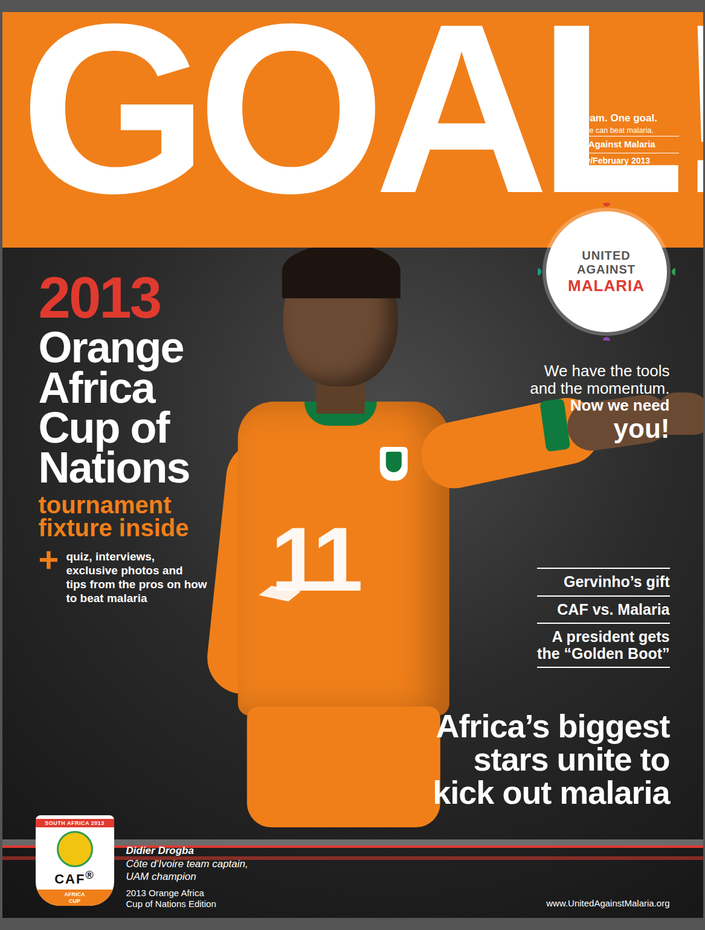11
GOAL!
One team. One goal. United, we can beat malaria.
United Against Malaria
January/February 2013
UNITED AGAINST MALARIA
2013
Orange
Africa
Cup of
Nations
tournament
fixture inside
+
quiz, interviews,
exclusive photos and
tips from the pros on how
to beat malaria
We have the tools
and the momentum.
Now we need you!
Gervinho’s gift
CAF vs. Malaria
A president gets
the “Golden Boot”
Africa’s biggest
stars unite to
kick out malaria
SOUTH AFRICA 2013
CAF®
AFRICA
CUP
OF NATIONS
Didier Drogba
Côte d’Ivoire team captain,
UAM champion
2013 Orange Africa
Cup of Nations Edition
www.UnitedAgainstMalaria.org